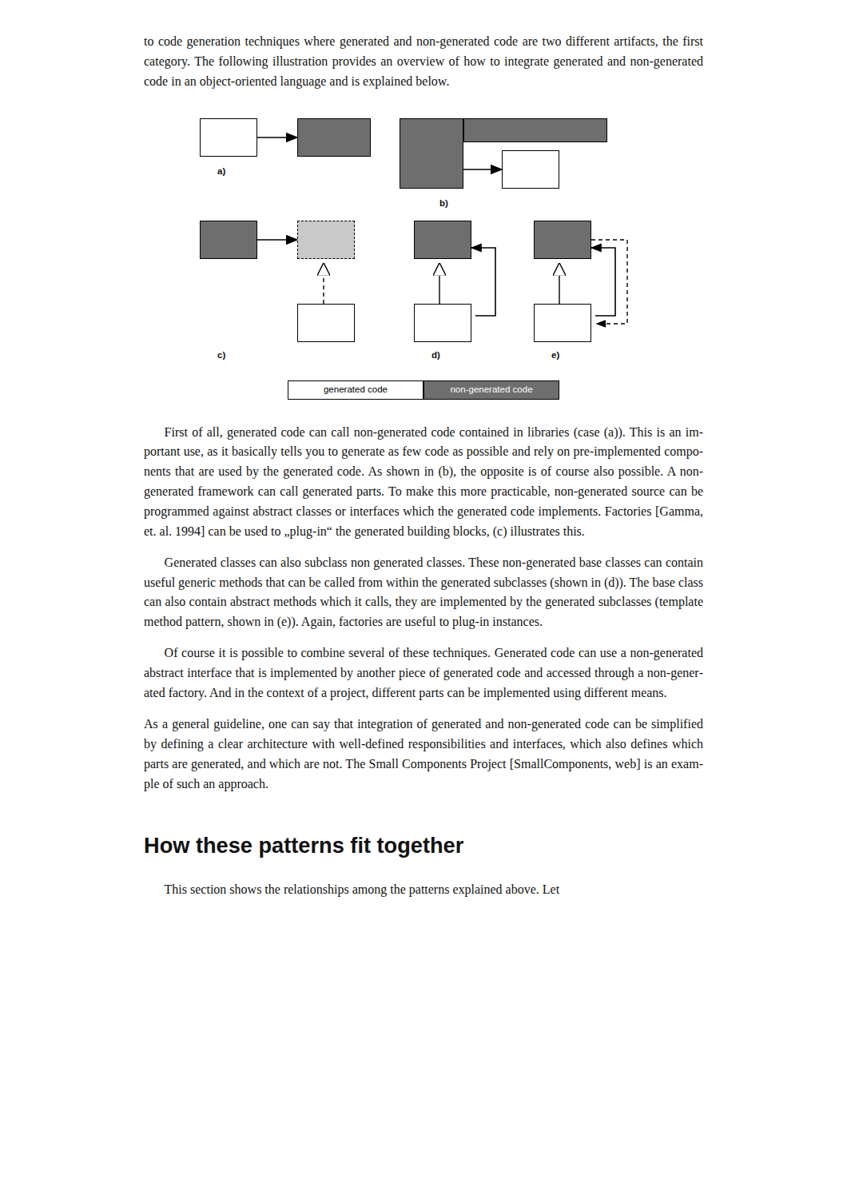to code generation techniques where generated and non-generated code are two different artifacts, the first category. The following illustration provides an overview of how to integrate generated and non-generated code in an object-oriented language and is explained below.
a)
b)
c)
d)
e)
generated code
non-generated code
First of all, generated code can call non-generated code contained in libraries (case (a)). This is an important use, as it basically tells you to generate as few code as possible and rely on pre-implemented components that are used by the generated code. As shown in (b), the opposite is of course also possible. A non-generated framework can call generated parts. To make this more practicable, non-generated source can be programmed against abstract classes or interfaces which the generated code implements. Factories [Gamma, et. al. 1994] can be used to „plug-in“ the generated building blocks, (c) illustrates this.
Generated classes can also subclass non generated classes. These non-generated base classes can contain useful generic methods that can be called from within the generated subclasses (shown in (d)). The base class can also contain abstract methods which it calls, they are implemented by the generated subclasses (template method pattern, shown in (e)). Again, factories are useful to plug-in instances.
Of course it is possible to combine several of these techniques. Generated code can use a non-generated abstract interface that is implemented by another piece of generated code and accessed through a non-generated factory. And in the context of a project, different parts can be implemented using different means.
As a general guideline, one can say that integration of generated and non-generated code can be simplified by defining a clear architecture with well-defined responsibilities and interfaces, which also defines which parts are generated, and which are not. The Small Components Project [SmallComponents, web] is an example of such an approach.
How these patterns fit together
This section shows the relationships among the patterns explained above. Let